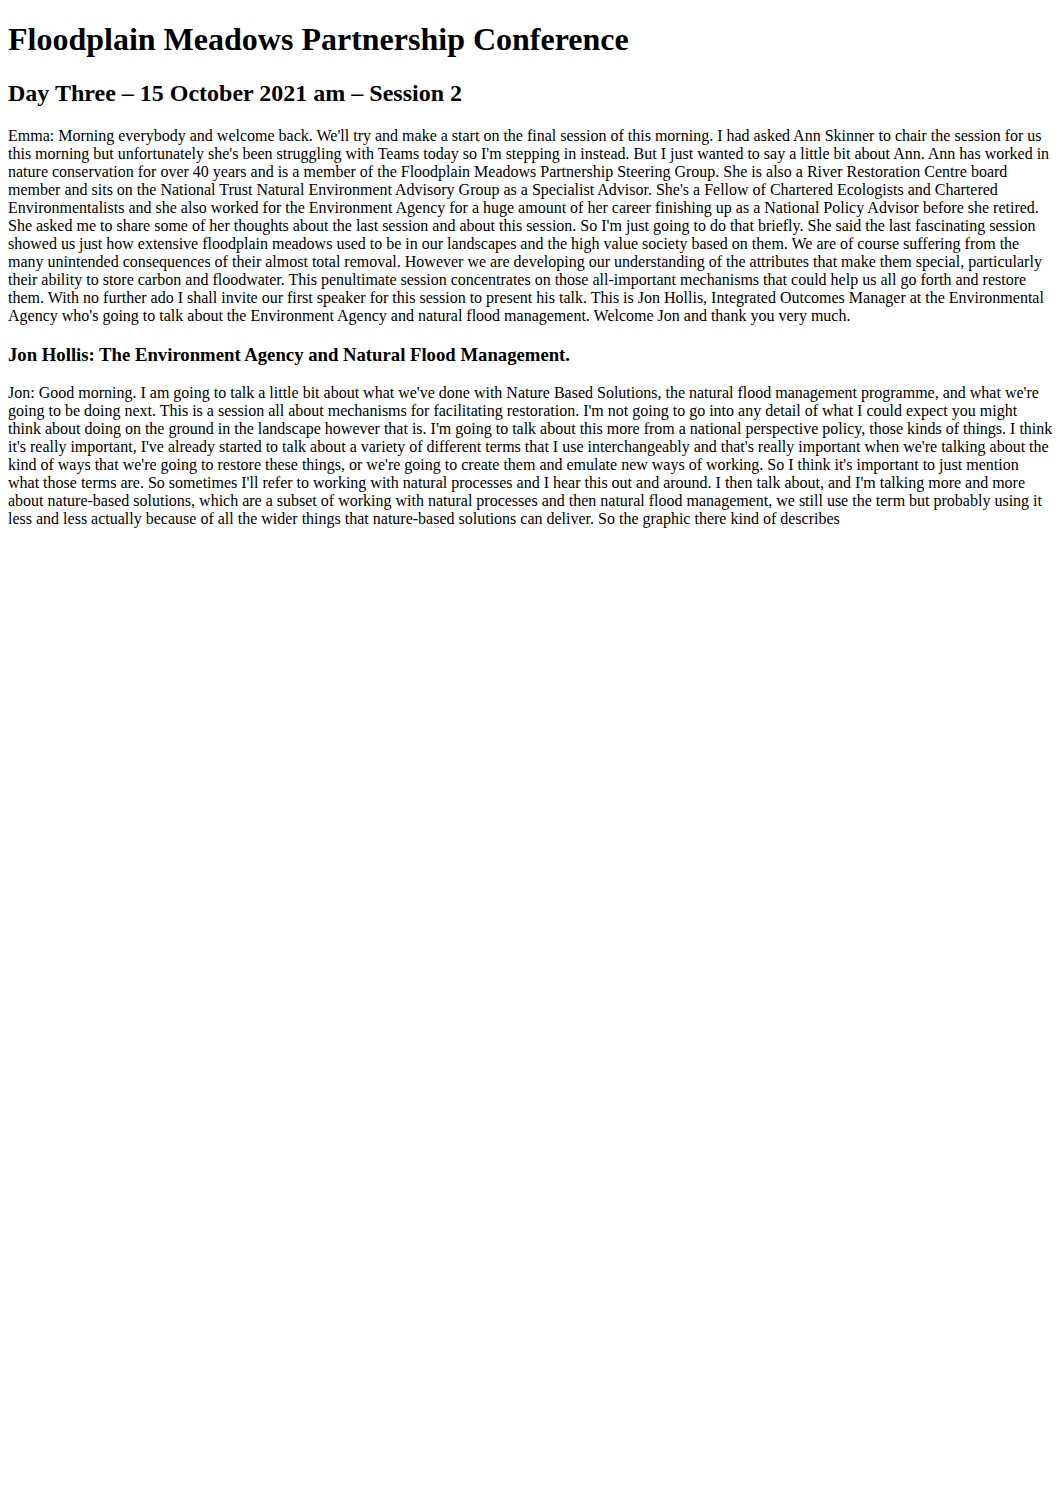Floodplain Meadows Partnership Conference
Day Three – 15 October 2021 am – Session 2
Emma: Morning everybody and welcome back. We'll try and make a start on the final session of this morning. I had asked Ann Skinner to chair the session for us this morning but unfortunately she's been struggling with Teams today so I'm stepping in instead. But I just wanted to say a little bit about Ann. Ann has worked in nature conservation for over 40 years and is a member of the Floodplain Meadows Partnership Steering Group. She is also a River Restoration Centre board member and sits on the National Trust Natural Environment Advisory Group as a Specialist Advisor. She's a Fellow of Chartered Ecologists and Chartered Environmentalists and she also worked for the Environment Agency for a huge amount of her career finishing up as a National Policy Advisor before she retired. She asked me to share some of her thoughts about the last session and about this session. So I'm just going to do that briefly. She said the last fascinating session showed us just how extensive floodplain meadows used to be in our landscapes and the high value society based on them. We are of course suffering from the many unintended consequences of their almost total removal. However we are developing our understanding of the attributes that make them special, particularly their ability to store carbon and floodwater. This penultimate session concentrates on those all-important mechanisms that could help us all go forth and restore them. With no further ado I shall invite our first speaker for this session to present his talk. This is Jon Hollis, Integrated Outcomes Manager at the Environmental Agency who's going to talk about the Environment Agency and natural flood management. Welcome Jon and thank you very much.
Jon Hollis: The Environment Agency and Natural Flood Management.
Jon: Good morning. I am going to talk a little bit about what we've done with Nature Based Solutions, the natural flood management programme, and what we're going to be doing next. This is a session all about mechanisms for facilitating restoration. I'm not going to go into any detail of what I could expect you might think about doing on the ground in the landscape however that is. I'm going to talk about this more from a national perspective policy, those kinds of things. I think it's really important, I've already started to talk about a variety of different terms that I use interchangeably and that's really important when we're talking about the kind of ways that we're going to restore these things, or we're going to create them and emulate new ways of working. So I think it's important to just mention what those terms are. So sometimes I'll refer to working with natural processes and I hear this out and around. I then talk about, and I'm talking more and more about nature-based solutions, which are a subset of working with natural processes and then natural flood management, we still use the term but probably using it less and less actually because of all the wider things that nature-based solutions can deliver. So the graphic there kind of describes